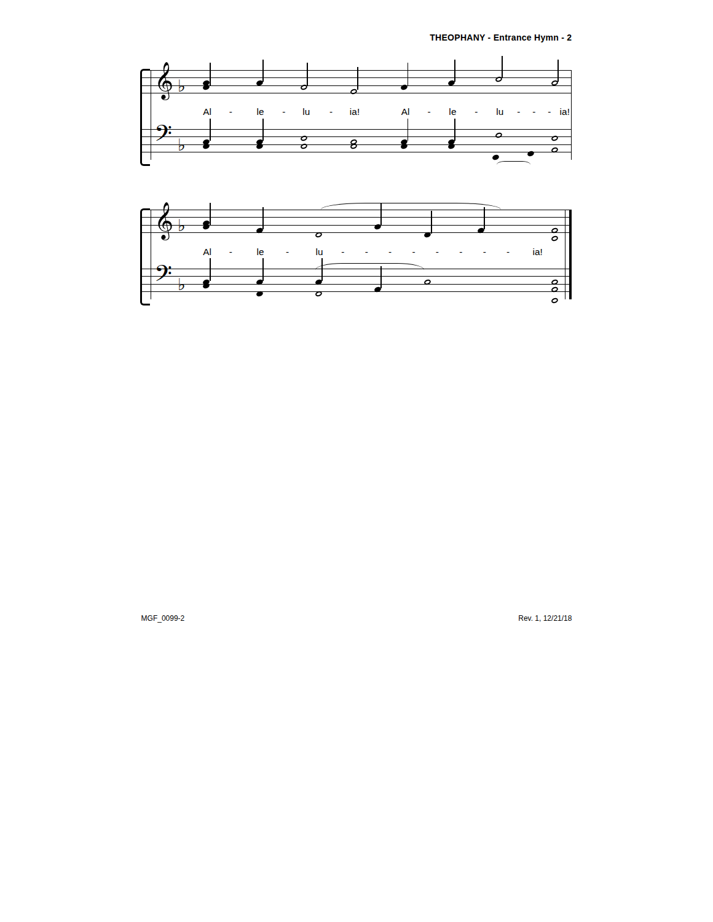THEOPHANY - Entrance Hymn - 2
𝄞
♭
𝄢
♭
Al - le - lu - ia! Al - le - lu - - - ia!
𝄞
♭
𝄢
♭
Al - le - lu - - - - - - - - ia!
MGF_0099-2 Rev. 1, 12/21/18